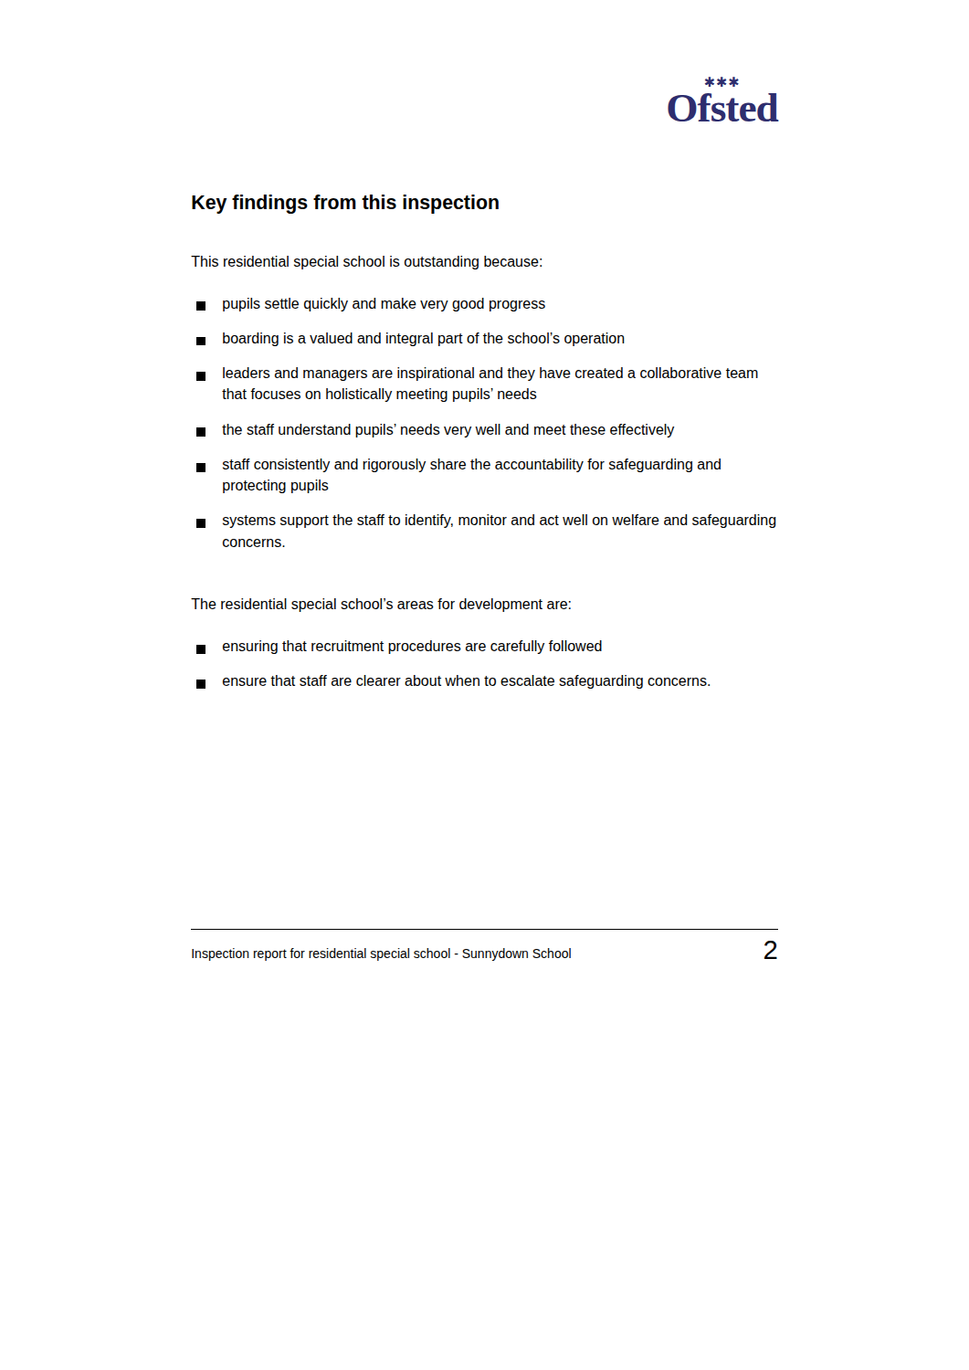✱✱✱
Ofsted
Key findings from this inspection
This residential special school is outstanding because:
pupils settle quickly and make very good progress
boarding is a valued and integral part of the school’s operation
leaders and managers are inspirational and they have created a collaborative team that focuses on holistically meeting pupils’ needs
the staff understand pupils’ needs very well and meet these effectively
staff consistently and rigorously share the accountability for safeguarding and protecting pupils
systems support the staff to identify, monitor and act well on welfare and safeguarding concerns.
The residential special school’s areas for development are:
ensuring that recruitment procedures are carefully followed
ensure that staff are clearer about when to escalate safeguarding concerns.
Inspection report for residential special school - Sunnydown School
2